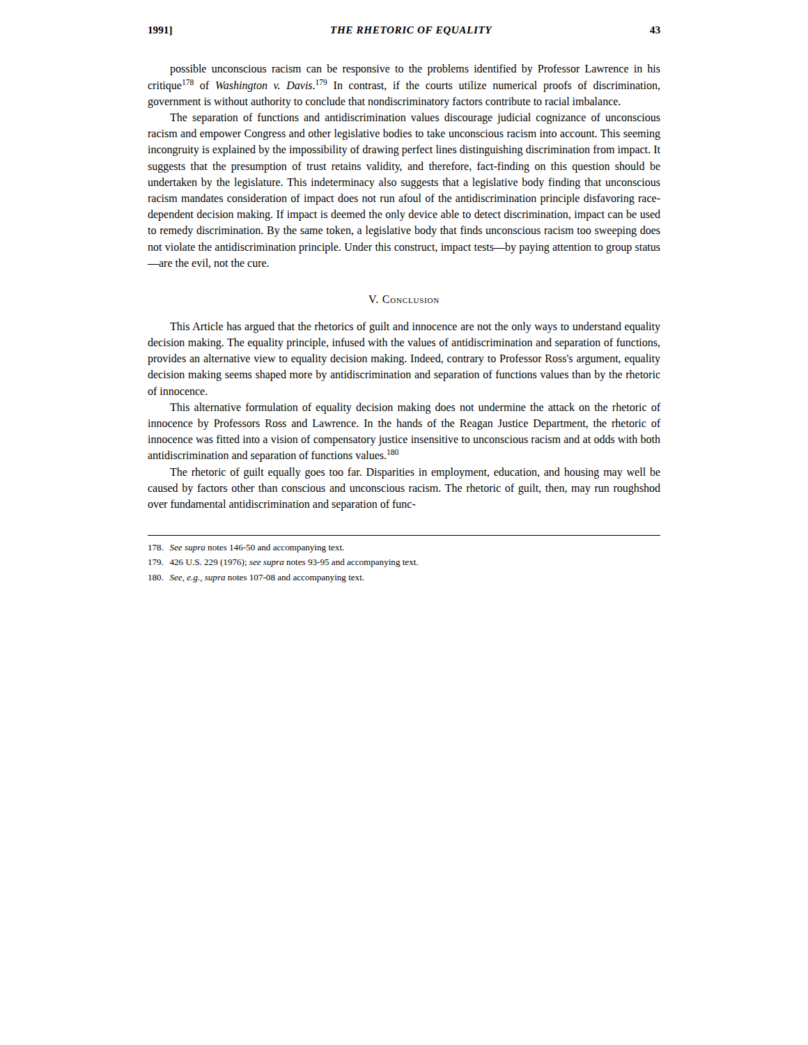1991] The Rhetoric of Equality 43
possible unconscious racism can be responsive to the problems identified by Professor Lawrence in his critique178 of Washington v. Davis.179 In contrast, if the courts utilize numerical proofs of discrimination, government is without authority to conclude that nondiscriminatory factors contribute to racial imbalance.
The separation of functions and antidiscrimination values discourage judicial cognizance of unconscious racism and empower Congress and other legislative bodies to take unconscious racism into account. This seeming incongruity is explained by the impossibility of drawing perfect lines distinguishing discrimination from impact. It suggests that the presumption of trust retains validity, and therefore, fact-finding on this question should be undertaken by the legislature. This indeterminacy also suggests that a legislative body finding that unconscious racism mandates consideration of impact does not run afoul of the antidiscrimination principle disfavoring race-dependent decision making. If impact is deemed the only device able to detect discrimination, impact can be used to remedy discrimination. By the same token, a legislative body that finds unconscious racism too sweeping does not violate the antidiscrimination principle. Under this construct, impact tests—by paying attention to group status—are the evil, not the cure.
V. Conclusion
This Article has argued that the rhetorics of guilt and innocence are not the only ways to understand equality decision making. The equality principle, infused with the values of antidiscrimination and separation of functions, provides an alternative view to equality decision making. Indeed, contrary to Professor Ross's argument, equality decision making seems shaped more by antidiscrimination and separation of functions values than by the rhetoric of innocence.
This alternative formulation of equality decision making does not undermine the attack on the rhetoric of innocence by Professors Ross and Lawrence. In the hands of the Reagan Justice Department, the rhetoric of innocence was fitted into a vision of compensatory justice insensitive to unconscious racism and at odds with both antidiscrimination and separation of functions values.180
The rhetoric of guilt equally goes too far. Disparities in employment, education, and housing may well be caused by factors other than conscious and unconscious racism. The rhetoric of guilt, then, may run roughshod over fundamental antidiscrimination and separation of func-
178. See supra notes 146-50 and accompanying text.
179. 426 U.S. 229 (1976); see supra notes 93-95 and accompanying text.
180. See, e.g., supra notes 107-08 and accompanying text.